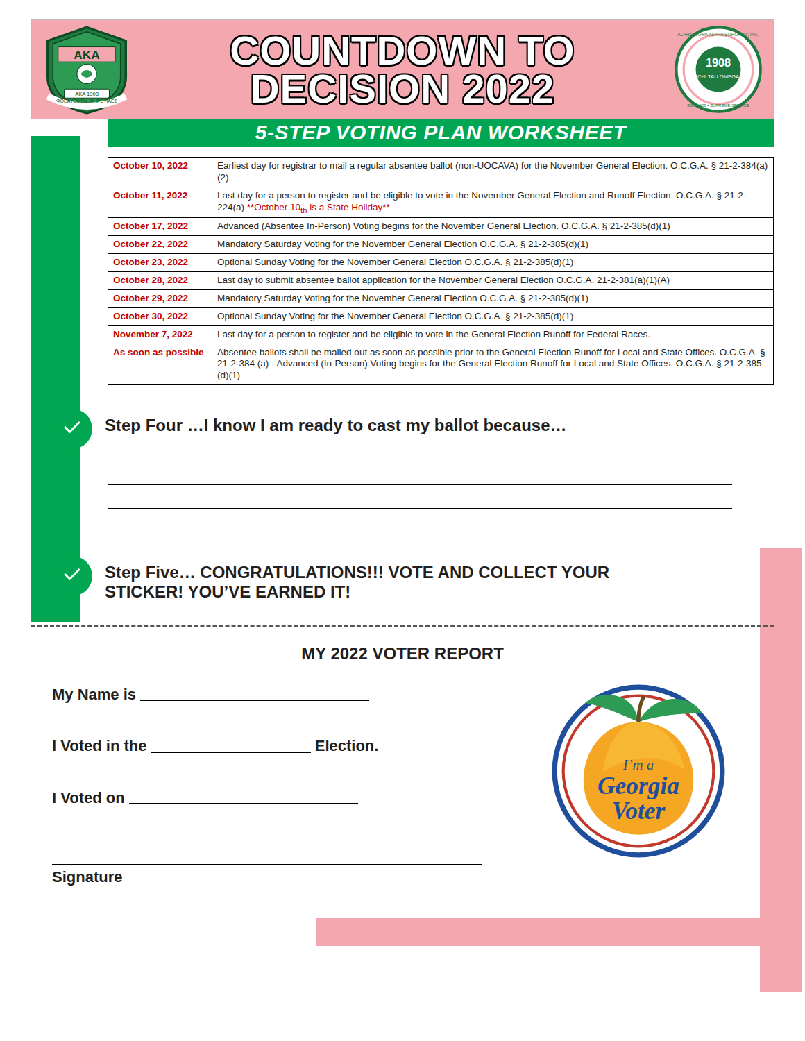AKA ΑΚΑ 1908 ΦΘΕΑΥΟΜΕΝ ΥΙΗΡΕΤΙΑΕΣ
COUNTDOWN TO
DECISION 2022
1908 CHI TAU OMEGA ALPHA KAPPA ALPHA SORORITY, INC. EST. 1908 • SUPREME SERVICE
5-STEP VOTING PLAN WORKSHEET
| October 10, 2022 | Earliest day for registrar to mail a regular absentee ballot (non-UOCAVA) for the November General Election. O.C.G.A. § 21-2-384(a)(2) |
| October 11, 2022 | Last day for a person to register and be eligible to vote in the November General Election and Runoff Election. O.C.G.A. § 21-2-224(a) **October 10 th is a State Holiday** |
| October 17, 2022 | Advanced (Absentee In-Person) Voting begins for the November General Election. O.C.G.A. § 21-2-385(d)(1) |
| October 22, 2022 | Mandatory Saturday Voting for the November General Election O.C.G.A. § 21-2-385(d)(1) |
| October 23, 2022 | Optional Sunday Voting for the November General Election O.C.G.A. § 21-2-385(d)(1) |
| October 28, 2022 | Last day to submit absentee ballot application for the November General Election O.C.G.A. 21-2-381(a)(1)(A) |
| October 29, 2022 | Mandatory Saturday Voting for the November General Election O.C.G.A. § 21-2-385(d)(1) |
| October 30, 2022 | Optional Sunday Voting for the November General Election O.C.G.A. § 21-2-385(d)(1) |
| November 7, 2022 | Last day for a person to register and be eligible to vote in the General Election Runoff for Federal Races. |
| As soon as possible | Absentee ballots shall be mailed out as soon as possible prior to the General Election Runoff for Local and State Offices. O.C.G.A. § 21-2-384 (a) - Advanced (In-Person) Voting begins for the General Election Runoff for Local and State Offices. O.C.G.A. § 21-2-385 (d)(1) |
Step Four …I know I am ready to cast my ballot because…
Step Five… CONGRATULATIONS!!! VOTE AND COLLECT YOUR
STICKER! YOU’VE EARNED IT!
MY 2022 VOTER REPORT
My Name is
I Voted in the Election.
I Voted on
Signature
I’m a Georgia Voter